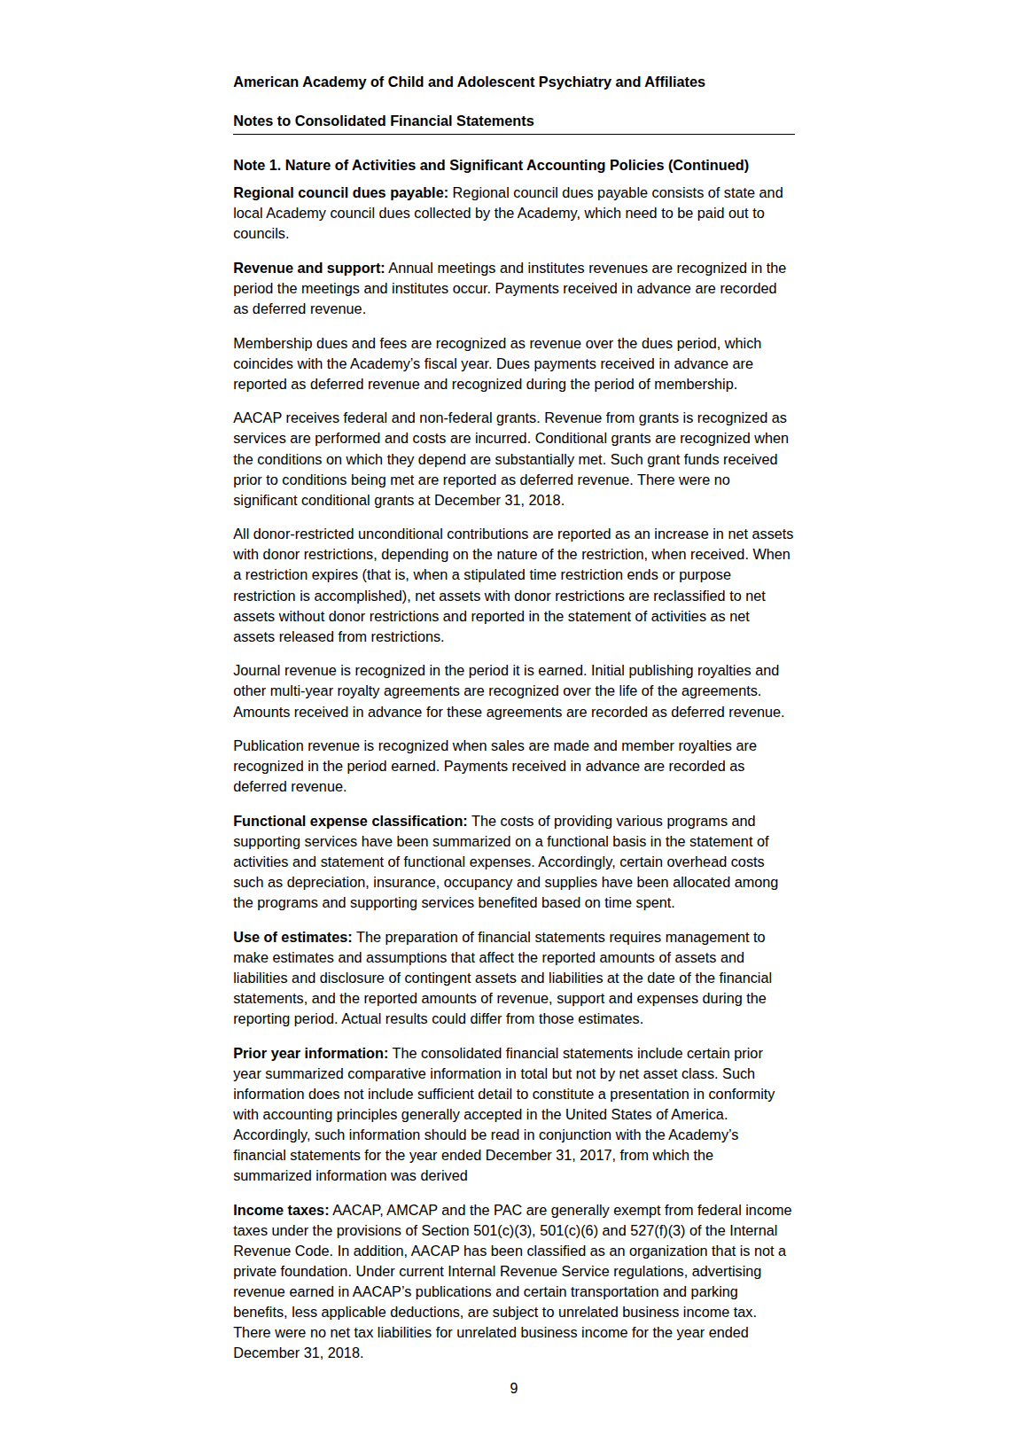American Academy of Child and Adolescent Psychiatry and Affiliates
Notes to Consolidated Financial Statements
Note 1. Nature of Activities and Significant Accounting Policies (Continued)
Regional council dues payable: Regional council dues payable consists of state and local Academy council dues collected by the Academy, which need to be paid out to councils.
Revenue and support: Annual meetings and institutes revenues are recognized in the period the meetings and institutes occur. Payments received in advance are recorded as deferred revenue.
Membership dues and fees are recognized as revenue over the dues period, which coincides with the Academy’s fiscal year. Dues payments received in advance are reported as deferred revenue and recognized during the period of membership.
AACAP receives federal and non-federal grants. Revenue from grants is recognized as services are performed and costs are incurred. Conditional grants are recognized when the conditions on which they depend are substantially met. Such grant funds received prior to conditions being met are reported as deferred revenue. There were no significant conditional grants at December 31, 2018.
All donor-restricted unconditional contributions are reported as an increase in net assets with donor restrictions, depending on the nature of the restriction, when received. When a restriction expires (that is, when a stipulated time restriction ends or purpose restriction is accomplished), net assets with donor restrictions are reclassified to net assets without donor restrictions and reported in the statement of activities as net assets released from restrictions.
Journal revenue is recognized in the period it is earned. Initial publishing royalties and other multi-year royalty agreements are recognized over the life of the agreements. Amounts received in advance for these agreements are recorded as deferred revenue.
Publication revenue is recognized when sales are made and member royalties are recognized in the period earned. Payments received in advance are recorded as deferred revenue.
Functional expense classification: The costs of providing various programs and supporting services have been summarized on a functional basis in the statement of activities and statement of functional expenses. Accordingly, certain overhead costs such as depreciation, insurance, occupancy and supplies have been allocated among the programs and supporting services benefited based on time spent.
Use of estimates: The preparation of financial statements requires management to make estimates and assumptions that affect the reported amounts of assets and liabilities and disclosure of contingent assets and liabilities at the date of the financial statements, and the reported amounts of revenue, support and expenses during the reporting period. Actual results could differ from those estimates.
Prior year information: The consolidated financial statements include certain prior year summarized comparative information in total but not by net asset class. Such information does not include sufficient detail to constitute a presentation in conformity with accounting principles generally accepted in the United States of America. Accordingly, such information should be read in conjunction with the Academy’s financial statements for the year ended December 31, 2017, from which the summarized information was derived
Income taxes: AACAP, AMCAP and the PAC are generally exempt from federal income taxes under the provisions of Section 501(c)(3), 501(c)(6) and 527(f)(3) of the Internal Revenue Code. In addition, AACAP has been classified as an organization that is not a private foundation. Under current Internal Revenue Service regulations, advertising revenue earned in AACAP’s publications and certain transportation and parking benefits, less applicable deductions, are subject to unrelated business income tax. There were no net tax liabilities for unrelated business income for the year ended December 31, 2018.
9